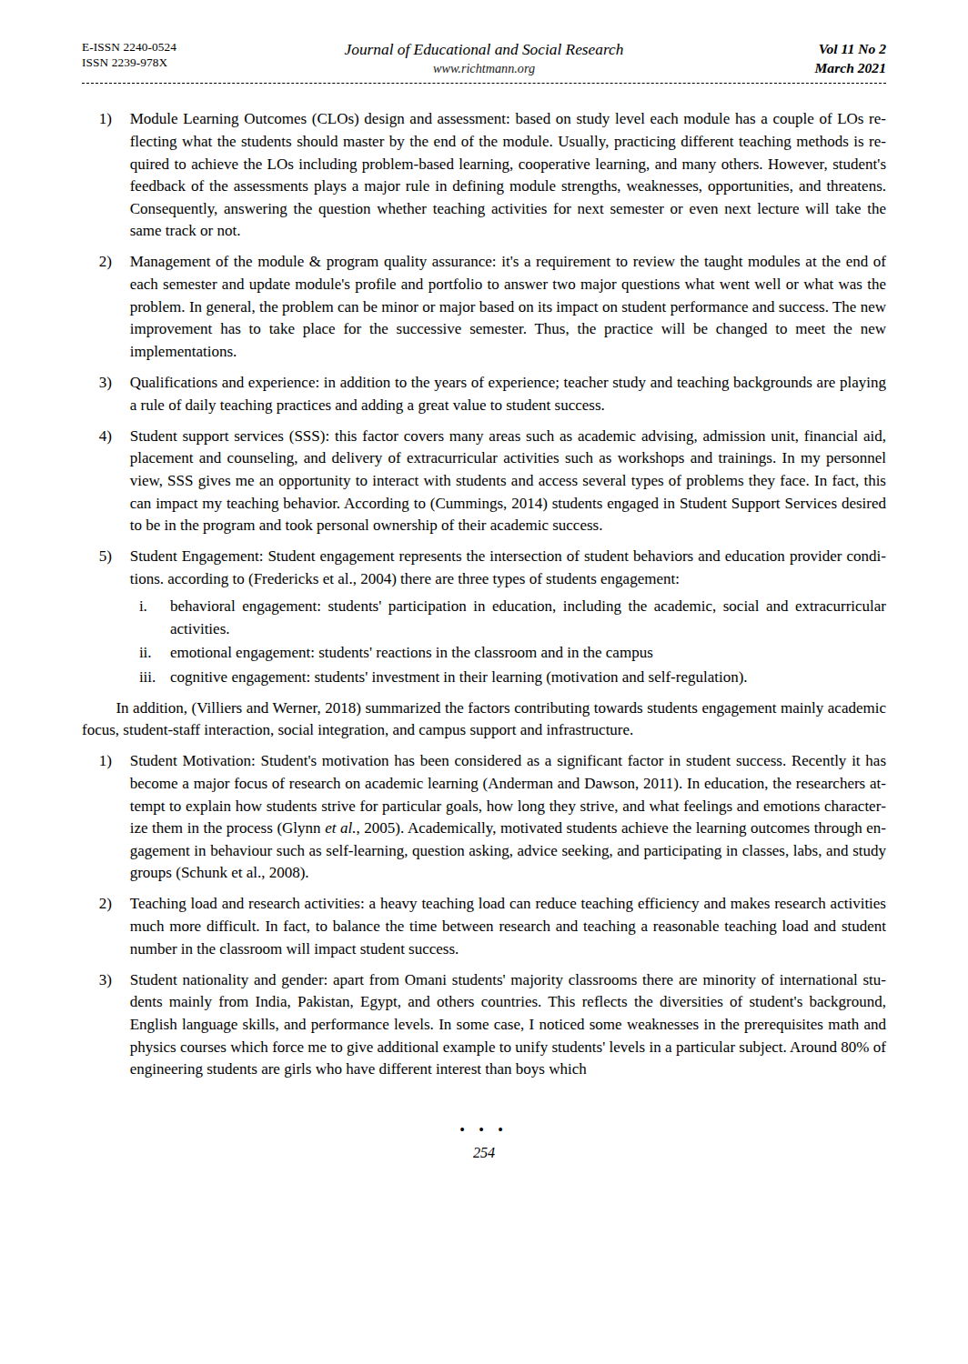E-ISSN 2240-0524
ISSN 2239-978X
Journal of Educational and Social Research www.richtmann.org
Vol 11 No 2
March 2021
Module Learning Outcomes (CLOs) design and assessment: based on study level each module has a couple of LOs reflecting what the students should master by the end of the module. Usually, practicing different teaching methods is required to achieve the LOs including problem-based learning, cooperative learning, and many others. However, student's feedback of the assessments plays a major rule in defining module strengths, weaknesses, opportunities, and threatens. Consequently, answering the question whether teaching activities for next semester or even next lecture will take the same track or not.
Management of the module & program quality assurance: it's a requirement to review the taught modules at the end of each semester and update module's profile and portfolio to answer two major questions what went well or what was the problem. In general, the problem can be minor or major based on its impact on student performance and success. The new improvement has to take place for the successive semester. Thus, the practice will be changed to meet the new implementations.
Qualifications and experience: in addition to the years of experience; teacher study and teaching backgrounds are playing a rule of daily teaching practices and adding a great value to student success.
Student support services (SSS): this factor covers many areas such as academic advising, admission unit, financial aid, placement and counseling, and delivery of extracurricular activities such as workshops and trainings. In my personnel view, SSS gives me an opportunity to interact with students and access several types of problems they face. In fact, this can impact my teaching behavior. According to (Cummings, 2014) students engaged in Student Support Services desired to be in the program and took personal ownership of their academic success.
Student Engagement: Student engagement represents the intersection of student behaviors and education provider conditions. according to (Fredericks et al., 2004) there are three types of students engagement:
behavioral engagement: students' participation in education, including the academic, social and extracurricular activities.
emotional engagement: students' reactions in the classroom and in the campus
cognitive engagement: students' investment in their learning (motivation and self-regulation).
In addition, (Villiers and Werner, 2018) summarized the factors contributing towards students engagement mainly academic focus, student-staff interaction, social integration, and campus support and infrastructure.
Student Motivation: Student's motivation has been considered as a significant factor in student success. Recently it has become a major focus of research on academic learning (Anderman and Dawson, 2011). In education, the researchers attempt to explain how students strive for particular goals, how long they strive, and what feelings and emotions characterize them in the process (Glynn et al., 2005). Academically, motivated students achieve the learning outcomes through engagement in behaviour such as self-learning, question asking, advice seeking, and participating in classes, labs, and study groups (Schunk et al., 2008).
Teaching load and research activities: a heavy teaching load can reduce teaching efficiency and makes research activities much more difficult. In fact, to balance the time between research and teaching a reasonable teaching load and student number in the classroom will impact student success.
Student nationality and gender: apart from Omani students' majority classrooms there are minority of international students mainly from India, Pakistan, Egypt, and others countries. This reflects the diversities of student's background, English language skills, and performance levels. In some case, I noticed some weaknesses in the prerequisites math and physics courses which force me to give additional example to unify students' levels in a particular subject. Around 80% of engineering students are girls who have different interest than boys which
• • • 254